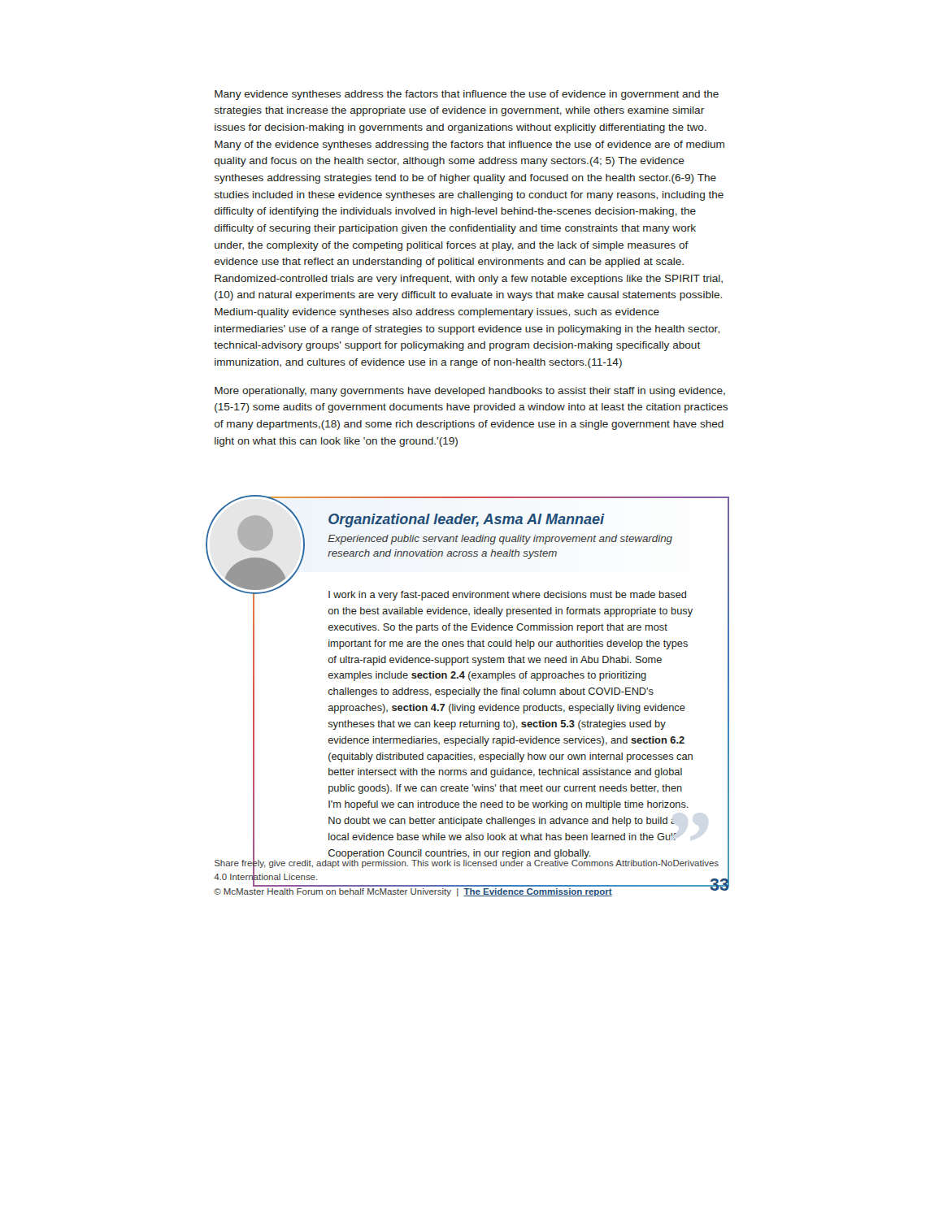Many evidence syntheses address the factors that influence the use of evidence in government and the strategies that increase the appropriate use of evidence in government, while others examine similar issues for decision-making in governments and organizations without explicitly differentiating the two. Many of the evidence syntheses addressing the factors that influence the use of evidence are of medium quality and focus on the health sector, although some address many sectors.(4; 5) The evidence syntheses addressing strategies tend to be of higher quality and focused on the health sector.(6-9) The studies included in these evidence syntheses are challenging to conduct for many reasons, including the difficulty of identifying the individuals involved in high-level behind-the-scenes decision-making, the difficulty of securing their participation given the confidentiality and time constraints that many work under, the complexity of the competing political forces at play, and the lack of simple measures of evidence use that reflect an understanding of political environments and can be applied at scale. Randomized-controlled trials are very infrequent, with only a few notable exceptions like the SPIRIT trial,(10) and natural experiments are very difficult to evaluate in ways that make causal statements possible. Medium-quality evidence syntheses also address complementary issues, such as evidence intermediaries' use of a range of strategies to support evidence use in policymaking in the health sector, technical-advisory groups' support for policymaking and program decision-making specifically about immunization, and cultures of evidence use in a range of non-health sectors.(11-14)
More operationally, many governments have developed handbooks to assist their staff in using evidence,(15-17) some audits of government documents have provided a window into at least the citation practices of many departments,(18) and some rich descriptions of evidence use in a single government have shed light on what this can look like 'on the ground.'(19)
Organizational leader, Asma Al Mannaei
Experienced public servant leading quality improvement and stewarding research and innovation across a health system
I work in a very fast-paced environment where decisions must be made based on the best available evidence, ideally presented in formats appropriate to busy executives. So the parts of the Evidence Commission report that are most important for me are the ones that could help our authorities develop the types of ultra-rapid evidence-support system that we need in Abu Dhabi. Some examples include section 2.4 (examples of approaches to prioritizing challenges to address, especially the final column about COVID-END's approaches), section 4.7 (living evidence products, especially living evidence syntheses that we can keep returning to), section 5.3 (strategies used by evidence intermediaries, especially rapid-evidence services), and section 6.2 (equitably distributed capacities, especially how our own internal processes can better intersect with the norms and guidance, technical assistance and global public goods). If we can create 'wins' that meet our current needs better, then I'm hopeful we can introduce the need to be working on multiple time horizons. No doubt we can better anticipate challenges in advance and help to build a local evidence base while we also look at what has been learned in the Gulf Cooperation Council countries, in our region and globally. ”
Share freely, give credit, adapt with permission. This work is licensed under a Creative Commons Attribution-NoDerivatives 4.0 International License.
© McMaster Health Forum on behalf McMaster University | The Evidence Commission report 33